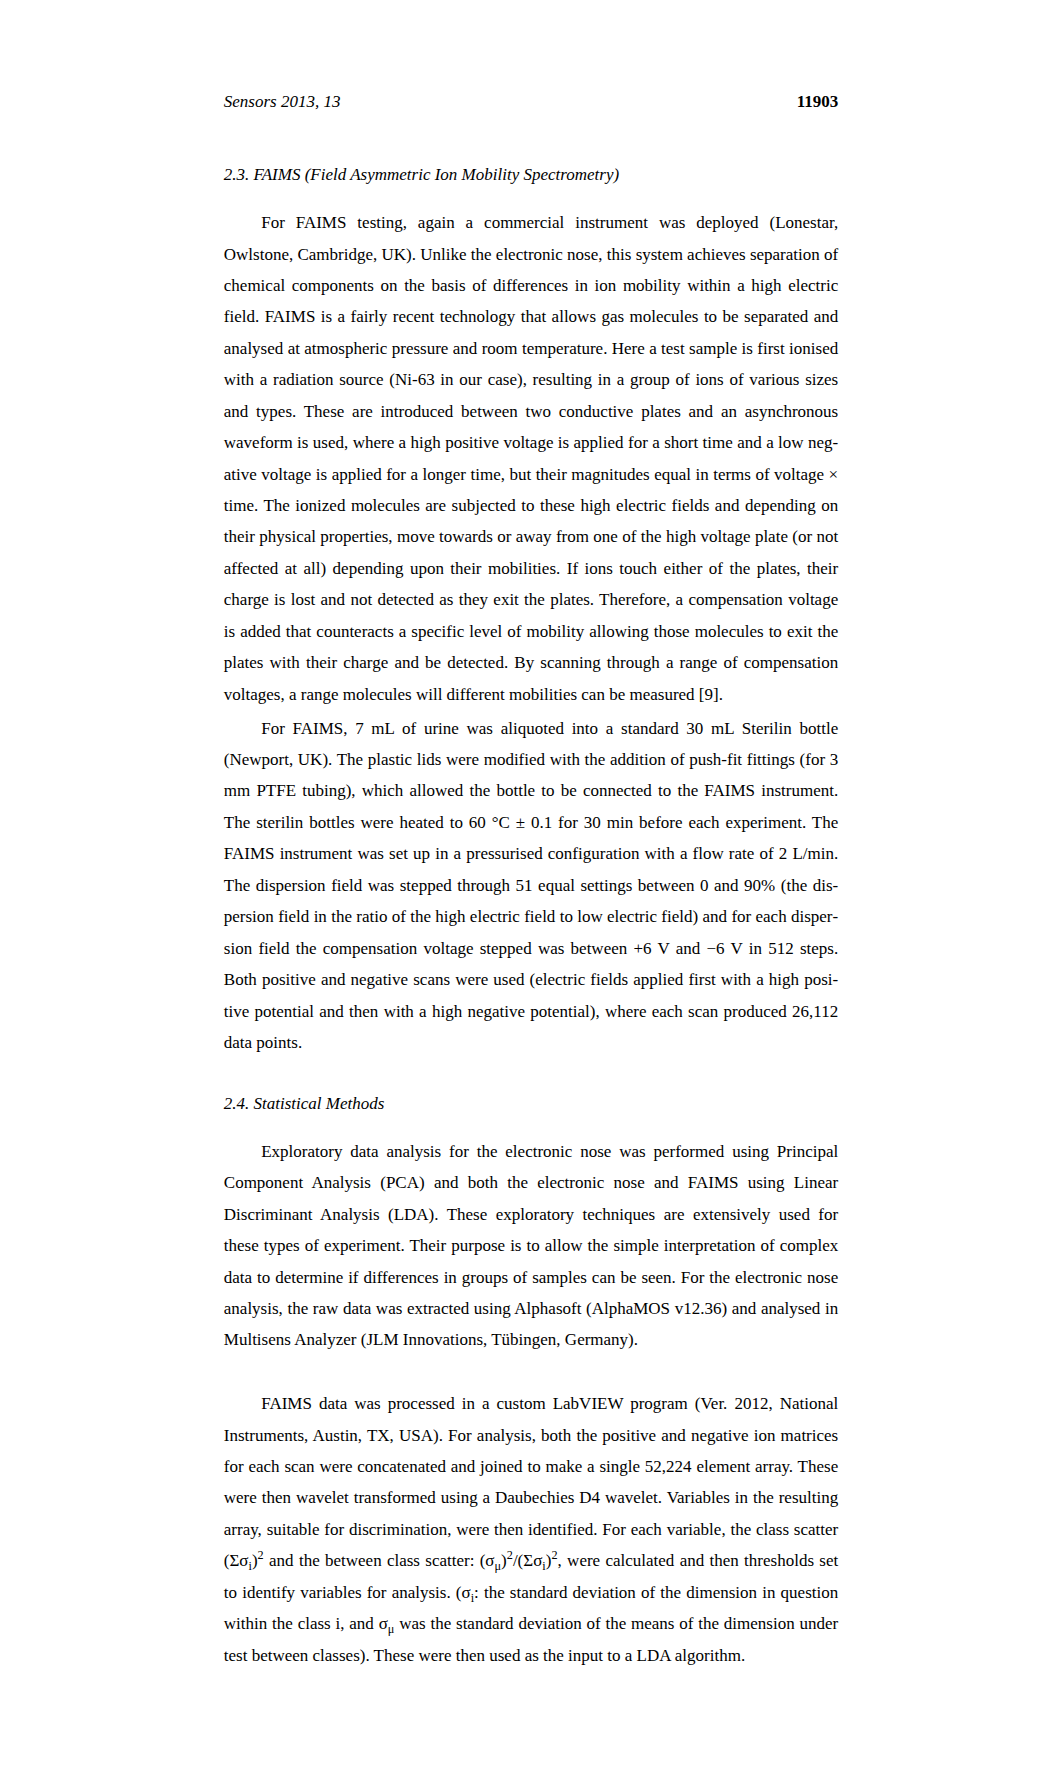Sensors 2013, 13
11903
2.3. FAIMS (Field Asymmetric Ion Mobility Spectrometry)
For FAIMS testing, again a commercial instrument was deployed (Lonestar, Owlstone, Cambridge, UK). Unlike the electronic nose, this system achieves separation of chemical components on the basis of differences in ion mobility within a high electric field. FAIMS is a fairly recent technology that allows gas molecules to be separated and analysed at atmospheric pressure and room temperature. Here a test sample is first ionised with a radiation source (Ni-63 in our case), resulting in a group of ions of various sizes and types. These are introduced between two conductive plates and an asynchronous waveform is used, where a high positive voltage is applied for a short time and a low negative voltage is applied for a longer time, but their magnitudes equal in terms of voltage × time. The ionized molecules are subjected to these high electric fields and depending on their physical properties, move towards or away from one of the high voltage plate (or not affected at all) depending upon their mobilities. If ions touch either of the plates, their charge is lost and not detected as they exit the plates. Therefore, a compensation voltage is added that counteracts a specific level of mobility allowing those molecules to exit the plates with their charge and be detected. By scanning through a range of compensation voltages, a range molecules will different mobilities can be measured [9].
For FAIMS, 7 mL of urine was aliquoted into a standard 30 mL Sterilin bottle (Newport, UK). The plastic lids were modified with the addition of push-fit fittings (for 3 mm PTFE tubing), which allowed the bottle to be connected to the FAIMS instrument. The sterilin bottles were heated to 60 °C ± 0.1 for 30 min before each experiment. The FAIMS instrument was set up in a pressurised configuration with a flow rate of 2 L/min. The dispersion field was stepped through 51 equal settings between 0 and 90% (the dispersion field in the ratio of the high electric field to low electric field) and for each dispersion field the compensation voltage stepped was between +6 V and −6 V in 512 steps. Both positive and negative scans were used (electric fields applied first with a high positive potential and then with a high negative potential), where each scan produced 26,112 data points.
2.4. Statistical Methods
Exploratory data analysis for the electronic nose was performed using Principal Component Analysis (PCA) and both the electronic nose and FAIMS using Linear Discriminant Analysis (LDA). These exploratory techniques are extensively used for these types of experiment. Their purpose is to allow the simple interpretation of complex data to determine if differences in groups of samples can be seen. For the electronic nose analysis, the raw data was extracted using Alphasoft (AlphaMOS v12.36) and analysed in Multisens Analyzer (JLM Innovations, Tübingen, Germany).
FAIMS data was processed in a custom LabVIEW program (Ver. 2012, National Instruments, Austin, TX, USA). For analysis, both the positive and negative ion matrices for each scan were concatenated and joined to make a single 52,224 element array. These were then wavelet transformed using a Daubechies D4 wavelet. Variables in the resulting array, suitable for discrimination, were then identified. For each variable, the class scatter (Σσi)2 and the between class scatter: (σμ)2/(Σσi)2, were calculated and then thresholds set to identify variables for analysis. (σi: the standard deviation of the dimension in question within the class i, and σμ was the standard deviation of the means of the dimension under test between classes). These were then used as the input to a LDA algorithm.